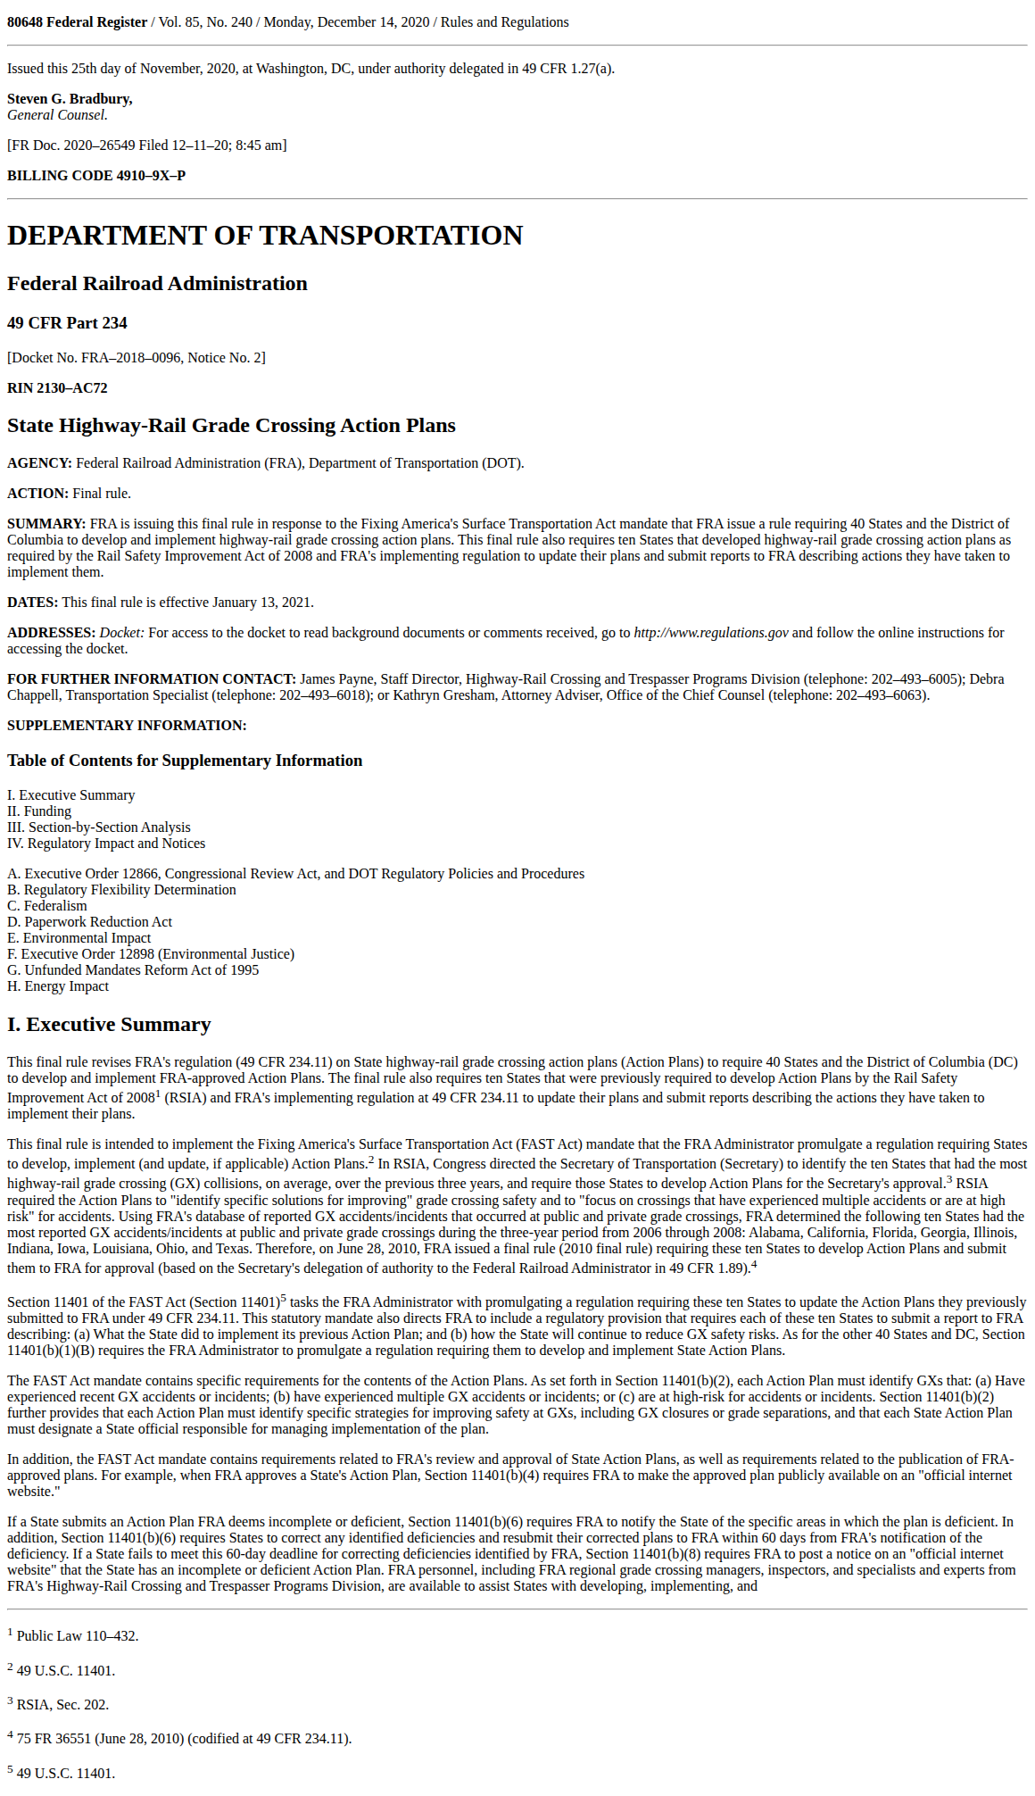80648 Federal Register / Vol. 85, No. 240 / Monday, December 14, 2020 / Rules and Regulations
Issued this 25th day of November, 2020, at Washington, DC, under authority delegated in 49 CFR 1.27(a).
Steven G. Bradbury,
General Counsel.
[FR Doc. 2020–26549 Filed 12–11–20; 8:45 am]
BILLING CODE 4910–9X–P
DEPARTMENT OF TRANSPORTATION
Federal Railroad Administration
49 CFR Part 234
[Docket No. FRA–2018–0096, Notice No. 2]
RIN 2130–AC72
State Highway-Rail Grade Crossing Action Plans
AGENCY: Federal Railroad Administration (FRA), Department of Transportation (DOT).
ACTION: Final rule.
SUMMARY: FRA is issuing this final rule in response to the Fixing America's Surface Transportation Act mandate that FRA issue a rule requiring 40 States and the District of Columbia to develop and implement highway-rail grade crossing action plans. This final rule also requires ten States that developed highway-rail grade crossing action plans as required by the Rail Safety Improvement Act of 2008 and FRA's implementing regulation to update their plans and submit reports to FRA describing actions they have taken to implement them.
DATES: This final rule is effective January 13, 2021.
ADDRESSES: Docket: For access to the docket to read background documents or comments received, go to http://www.regulations.gov and follow the online instructions for accessing the docket.
FOR FURTHER INFORMATION CONTACT: James Payne, Staff Director, Highway-Rail Crossing and Trespasser Programs Division (telephone: 202–493–6005); Debra Chappell, Transportation Specialist (telephone: 202–493–6018); or Kathryn Gresham, Attorney Adviser, Office of the Chief Counsel (telephone: 202–493–6063).
SUPPLEMENTARY INFORMATION:
Table of Contents for Supplementary Information
I. Executive Summary
II. Funding
III. Section-by-Section Analysis
IV. Regulatory Impact and Notices
A. Executive Order 12866, Congressional Review Act, and DOT Regulatory Policies and Procedures
B. Regulatory Flexibility Determination
C. Federalism
D. Paperwork Reduction Act
E. Environmental Impact
F. Executive Order 12898 (Environmental Justice)
G. Unfunded Mandates Reform Act of 1995
H. Energy Impact
I. Executive Summary
This final rule revises FRA's regulation (49 CFR 234.11) on State highway-rail grade crossing action plans (Action Plans) to require 40 States and the District of Columbia (DC) to develop and implement FRA-approved Action Plans. The final rule also requires ten States that were previously required to develop Action Plans by the Rail Safety Improvement Act of 20081 (RSIA) and FRA's implementing regulation at 49 CFR 234.11 to update their plans and submit reports describing the actions they have taken to implement their plans.
This final rule is intended to implement the Fixing America's Surface Transportation Act (FAST Act) mandate that the FRA Administrator promulgate a regulation requiring States to develop, implement (and update, if applicable) Action Plans.2 In RSIA, Congress directed the Secretary of Transportation (Secretary) to identify the ten States that had the most highway-rail grade crossing (GX) collisions, on average, over the previous three years, and require those States to develop Action Plans for the Secretary's approval.3 RSIA required the Action Plans to "identify specific solutions for improving" grade crossing safety and to "focus on crossings that have experienced multiple accidents or are at high risk" for accidents. Using FRA's database of reported GX accidents/incidents that occurred at public and private grade crossings, FRA determined the following ten States had the most reported GX accidents/incidents at public and private grade crossings during the three-year period from 2006 through 2008: Alabama, California, Florida, Georgia, Illinois, Indiana, Iowa, Louisiana, Ohio, and Texas. Therefore, on June 28, 2010, FRA issued a final rule (2010 final rule) requiring these ten States to develop Action Plans and submit them to FRA for approval (based on the Secretary's delegation of authority to the Federal Railroad Administrator in 49 CFR 1.89).4
Section 11401 of the FAST Act (Section 11401)5 tasks the FRA Administrator with promulgating a regulation requiring these ten States to update the Action Plans they previously submitted to FRA under 49 CFR 234.11. This statutory mandate also directs FRA to include a regulatory provision that requires each of these ten States to submit a report to FRA describing: (a) What the State did to implement its previous Action Plan; and (b) how the State will continue to reduce GX safety risks. As for the other 40 States and DC, Section 11401(b)(1)(B) requires the FRA Administrator to promulgate a regulation requiring them to develop and implement State Action Plans.
The FAST Act mandate contains specific requirements for the contents of the Action Plans. As set forth in Section 11401(b)(2), each Action Plan must identify GXs that: (a) Have experienced recent GX accidents or incidents; (b) have experienced multiple GX accidents or incidents; or (c) are at high-risk for accidents or incidents. Section 11401(b)(2) further provides that each Action Plan must identify specific strategies for improving safety at GXs, including GX closures or grade separations, and that each State Action Plan must designate a State official responsible for managing implementation of the plan.
In addition, the FAST Act mandate contains requirements related to FRA's review and approval of State Action Plans, as well as requirements related to the publication of FRA-approved plans. For example, when FRA approves a State's Action Plan, Section 11401(b)(4) requires FRA to make the approved plan publicly available on an "official internet website."
If a State submits an Action Plan FRA deems incomplete or deficient, Section 11401(b)(6) requires FRA to notify the State of the specific areas in which the plan is deficient. In addition, Section 11401(b)(6) requires States to correct any identified deficiencies and resubmit their corrected plans to FRA within 60 days from FRA's notification of the deficiency. If a State fails to meet this 60-day deadline for correcting deficiencies identified by FRA, Section 11401(b)(8) requires FRA to post a notice on an "official internet website" that the State has an incomplete or deficient Action Plan. FRA personnel, including FRA regional grade crossing managers, inspectors, and specialists and experts from FRA's Highway-Rail Crossing and Trespasser Programs Division, are available to assist States with developing, implementing, and
1 Public Law 110–432.
2 49 U.S.C. 11401.
3 RSIA, Sec. 202.
4 75 FR 36551 (June 28, 2010) (codified at 49 CFR 234.11).
5 49 U.S.C. 11401.